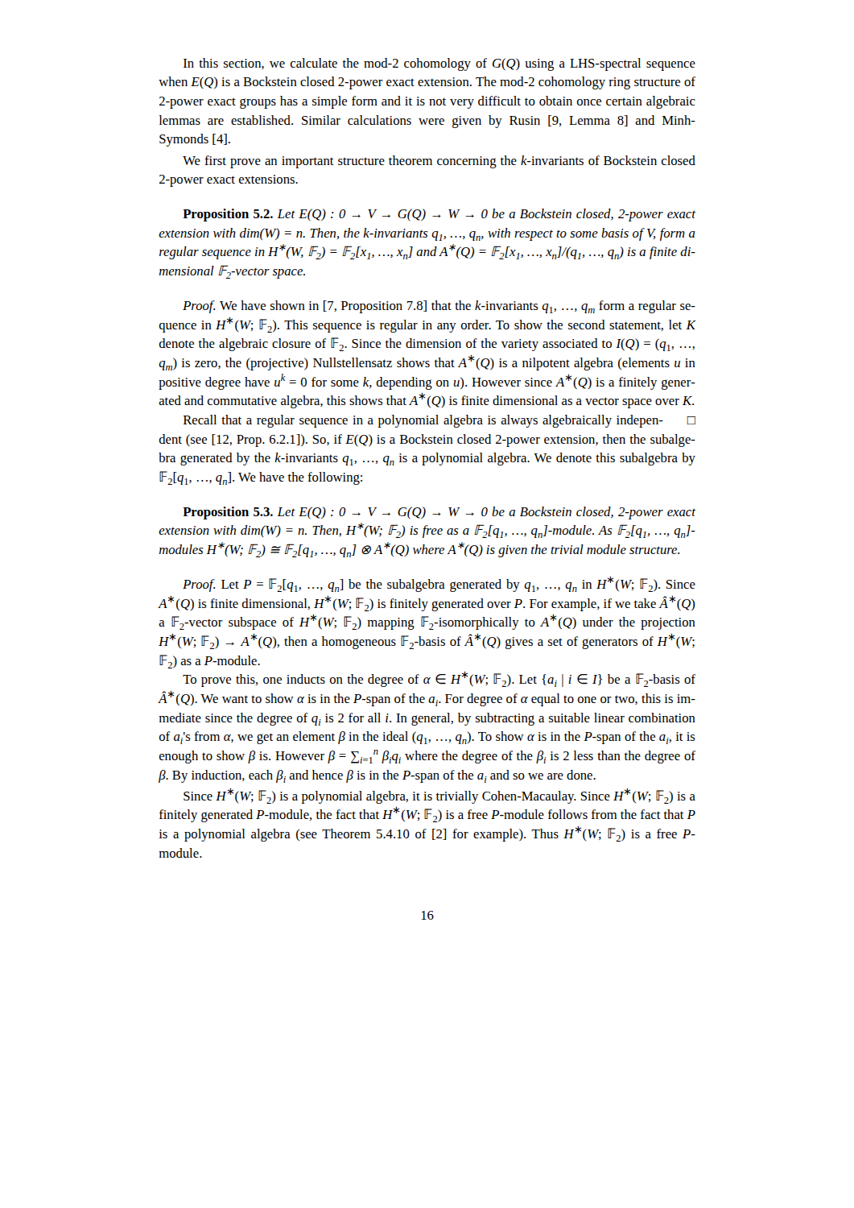In this section, we calculate the mod-2 cohomology of G(Q) using a LHS-spectral sequence when E(Q) is a Bockstein closed 2-power exact extension. The mod-2 cohomology ring structure of 2-power exact groups has a simple form and it is not very difficult to obtain once certain algebraic lemmas are established. Similar calculations were given by Rusin [9, Lemma 8] and Minh-Symonds [4].
We first prove an important structure theorem concerning the k-invariants of Bockstein closed 2-power exact extensions.
Proposition 5.2. Let E(Q) : 0 → V → G(Q) → W → 0 be a Bockstein closed, 2-power exact extension with dim(W) = n. Then, the k-invariants q1, …, qn, with respect to some basis of V, form a regular sequence in H∗(W, 𝔽2) = 𝔽2[x1, …, xn] and A∗(Q) = 𝔽2[x1, …, xn]/(q1, …, qn) is a finite dimensional 𝔽2-vector space.
Proof. We have shown in [7, Proposition 7.8] that the k-invariants q1, …, qm form a regular sequence in H∗(W; 𝔽2). This sequence is regular in any order. To show the second statement, let K denote the algebraic closure of 𝔽2. Since the dimension of the variety associated to I(Q) = (q1, …, qm) is zero, the (projective) Nullstellensatz shows that A∗(Q) is a nilpotent algebra (elements u in positive degree have uk = 0 for some k, depending on u). However since A∗(Q) is a finitely generated and commutative algebra, this shows that A∗(Q) is finite dimensional as a vector space over K.
Recall that a regular sequence in a polynomial algebra is always algebraically independent (see [12, Prop. 6.2.1]). So, if E(Q) is a Bockstein closed 2-power extension, then the subalgebra generated by the k-invariants q1, …, qn is a polynomial algebra. We denote this subalgebra by 𝔽2[q1, …, qn]. We have the following:
Proposition 5.3. Let E(Q) : 0 → V → G(Q) → W → 0 be a Bockstein closed, 2-power exact extension with dim(W) = n. Then, H∗(W; 𝔽2) is free as a 𝔽2[q1, …, qn]-module. As 𝔽2[q1, …, qn]-modules H∗(W; 𝔽2) ≅ 𝔽2[q1, …, qn] ⊗ A∗(Q) where A∗(Q) is given the trivial module structure.
Proof. Let P = 𝔽2[q1, …, qn] be the subalgebra generated by q1, …, qn in H∗(W; 𝔽2). Since A∗(Q) is finite dimensional, H∗(W; 𝔽2) is finitely generated over P. For example, if we take Â∗(Q) a 𝔽2-vector subspace of H∗(W; 𝔽2) mapping 𝔽2-isomorphically to A∗(Q) under the projection H∗(W; 𝔽2) → A∗(Q), then a homogeneous 𝔽2-basis of Â∗(Q) gives a set of generators of H∗(W; 𝔽2) as a P-module.
To prove this, one inducts on the degree of α ∈ H∗(W; 𝔽2). Let {ai | i ∈ I} be a 𝔽2-basis of Â∗(Q). We want to show α is in the P-span of the ai. For degree of α equal to one or two, this is immediate since the degree of qi is 2 for all i. In general, by subtracting a suitable linear combination of ai's from α, we get an element β in the ideal (q1, …, qn). To show α is in the P-span of the ai, it is enough to show β is. However β = ∑i=1n βiqi where the degree of the βi is 2 less than the degree of β. By induction, each βi and hence β is in the P-span of the ai and so we are done.
Since H∗(W; 𝔽2) is a polynomial algebra, it is trivially Cohen-Macaulay. Since H∗(W; 𝔽2) is a finitely generated P-module, the fact that H∗(W; 𝔽2) is a free P-module follows from the fact that P is a polynomial algebra (see Theorem 5.4.10 of [2] for example). Thus H∗(W; 𝔽2) is a free P-module.
16